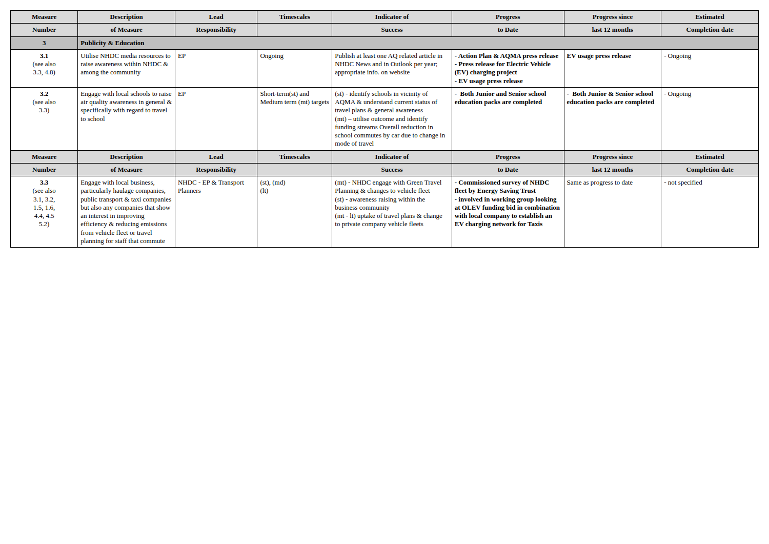| Measure | Description | Lead | Timescales | Indicator of | Progress | Progress since | Estimated |
| --- | --- | --- | --- | --- | --- | --- | --- |
| Number | of Measure | Responsibility | | Success | to Date | last 12 months | Completion date |
| 3 | Publicity & Education |
| 3.1 (see also 3.3, 4.8) | Utilise NHDC media resources to raise awareness within NHDC & among the community | EP | Ongoing | Publish at least one AQ related article in NHDC News and in Outlook per year; appropriate info. on website | - Action Plan & AQMA press release - Press release for Electric Vehicle (EV) charging project - EV usage press release | EV usage press release | - Ongoing |
| 3.2 (see also 3.3) | Engage with local schools to raise air quality awareness in general & specifically with regard to travel to school | EP | Short-term(st) and Medium term (mt) targets | (st) - identify schools in vicinity of AQMA & understand current status of travel plans & general awareness (mt) – utilise outcome and identify funding streams Overall reduction in school commutes by car due to change in mode of travel | - Both Junior and Senior school education packs are completed | - Both Junior & Senior school education packs are completed | - Ongoing |
| Measure | Description | Lead | Timescales | Indicator of | Progress | Progress since | Estimated |
| Number | of Measure | Responsibility | | Success | to Date | last 12 months | Completion date |
| 3.3 (see also 3.1, 3.2, 1.5, 1.6, 4.4, 4.5 5.2) | Engage with local business, particularly haulage companies, public transport & taxi companies but also any companies that show an interest in improving efficiency & reducing emissions from vehicle fleet or travel planning for staff that commute | NHDC - EP & Transport Planners | (st), (md) (lt) | (mt) - NHDC engage with Green Travel Planning & changes to vehicle fleet (st) - awareness raising within the business community (mt - lt) uptake of travel plans & change to private company vehicle fleets | - Commissioned survey of NHDC fleet by Energy Saving Trust - involved in working group looking at OLEV funding bid in combination with local company to establish an EV charging network for Taxis | Same as progress to date | - not specified |